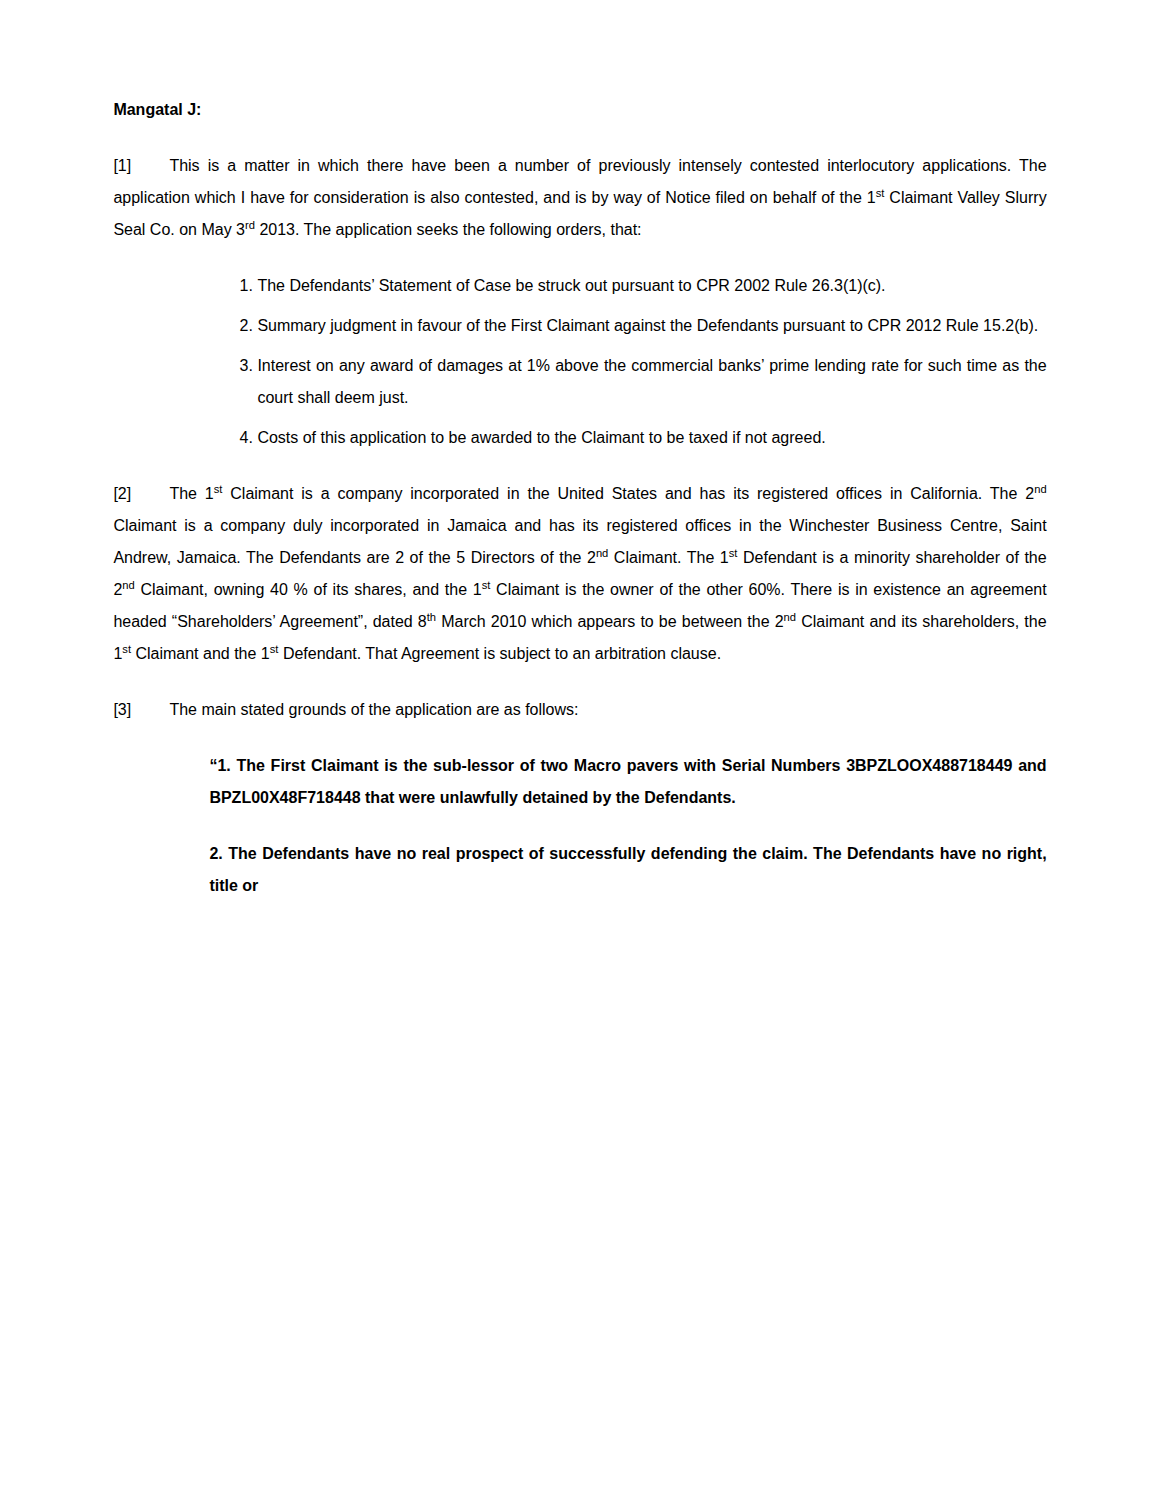Mangatal J:
[1] This is a matter in which there have been a number of previously intensely contested interlocutory applications. The application which I have for consideration is also contested, and is by way of Notice filed on behalf of the 1st Claimant Valley Slurry Seal Co. on May 3rd 2013. The application seeks the following orders, that:
The Defendants’ Statement of Case be struck out pursuant to CPR 2002 Rule 26.3(1)(c).
Summary judgment in favour of the First Claimant against the Defendants pursuant to CPR 2012 Rule 15.2(b).
Interest on any award of damages at 1% above the commercial banks’ prime lending rate for such time as the court shall deem just.
Costs of this application to be awarded to the Claimant to be taxed if not agreed.
[2] The 1st Claimant is a company incorporated in the United States and has its registered offices in California. The 2nd Claimant is a company duly incorporated in Jamaica and has its registered offices in the Winchester Business Centre, Saint Andrew, Jamaica. The Defendants are 2 of the 5 Directors of the 2nd Claimant. The 1st Defendant is a minority shareholder of the 2nd Claimant, owning 40 % of its shares, and the 1st Claimant is the owner of the other 60%. There is in existence an agreement headed “Shareholders’ Agreement”, dated 8th March 2010 which appears to be between the 2nd Claimant and its shareholders, the 1st Claimant and the 1st Defendant. That Agreement is subject to an arbitration clause.
[3] The main stated grounds of the application are as follows:
“1. The First Claimant is the sub-lessor of two Macro pavers with Serial Numbers 3BPZLOOX488718449 and BPZL00X48F718448 that were unlawfully detained by the Defendants.
2. The Defendants have no real prospect of successfully defending the claim. The Defendants have no right, title or